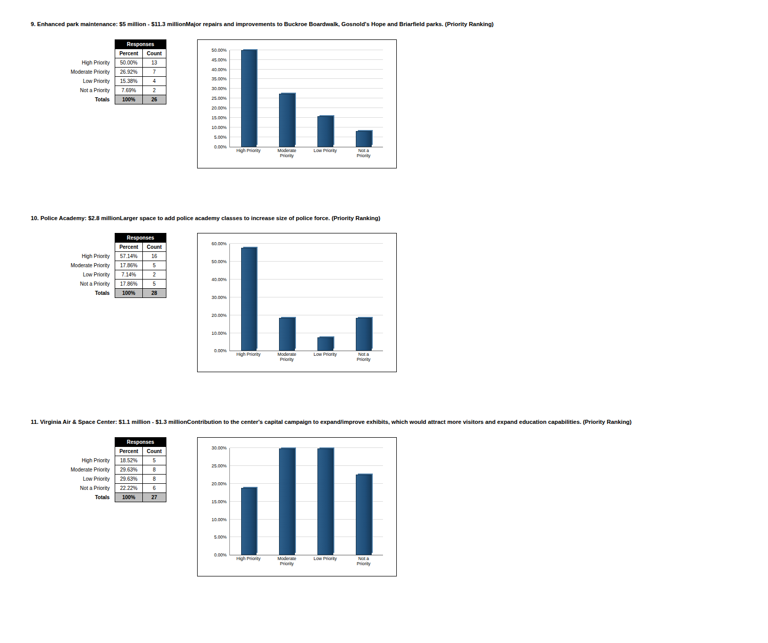9. Enhanced park maintenance: $5 million - $11.3 millionMajor repairs and improvements to Buckroe Boardwalk, Gosnold's Hope and Briarfield parks. (Priority Ranking)
| | Responses |
| --- | --- |
| | Percent | Count |
| High Priority | 50.00% | 13 |
| Moderate Priority | 26.92% | 7 |
| Low Priority | 15.38% | 4 |
| Not a Priority | 7.69% | 2 |
| Totals | 100% | 26 |
50.00%
45.00%
40.00%
35.00%
30.00%
25.00%
20.00%
15.00%
10.00%
5.00%
0.00%
High Priority
Moderate
Priority
Low Priority
Not a Priority
10. Police Academy: $2.8 millionLarger space to add police academy classes to increase size of police force. (Priority Ranking)
| | Responses |
| --- | --- |
| | Percent | Count |
| High Priority | 57.14% | 16 |
| Moderate Priority | 17.86% | 5 |
| Low Priority | 7.14% | 2 |
| Not a Priority | 17.86% | 5 |
| Totals | 100% | 28 |
60.00%
50.00%
40.00%
30.00%
20.00%
10.00%
0.00%
High Priority
Moderate
Priority
Low Priority
Not a Priority
11. Virginia Air & Space Center: $1.1 million - $1.3 millionContribution to the center's capital campaign to expand/improve exhibits, which would attract more visitors and expand education capabilities. (Priority Ranking)
| | Responses |
| --- | --- |
| | Percent | Count |
| High Priority | 18.52% | 5 |
| Moderate Priority | 29.63% | 8 |
| Low Priority | 29.63% | 8 |
| Not a Priority | 22.22% | 6 |
| Totals | 100% | 27 |
30.00%
25.00%
20.00%
15.00%
10.00%
5.00%
0.00%
High Priority
Moderate
Priority
Low Priority
Not a Priority